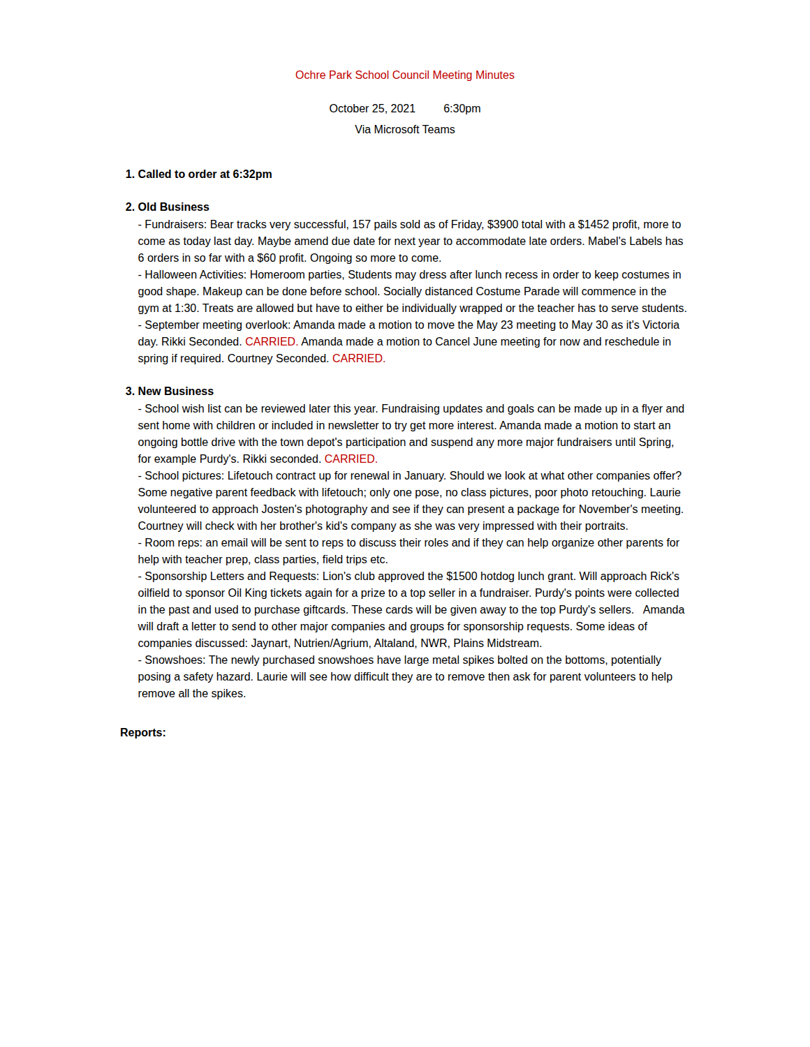Ochre Park School Council Meeting Minutes
October 25, 2021 6:30pm
Via Microsoft Teams
Called to order at 6:32pm
Old Business - Fundraisers: Bear tracks very successful, 157 pails sold as of Friday, $3900 total with a $1452 profit, more to come as today last day. Maybe amend due date for next year to accommodate late orders. Mabel's Labels has 6 orders in so far with a $60 profit. Ongoing so more to come.
- Halloween Activities: Homeroom parties, Students may dress after lunch recess in order to keep costumes in good shape. Makeup can be done before school. Socially distanced Costume Parade will commence in the gym at 1:30. Treats are allowed but have to either be individually wrapped or the teacher has to serve students.
- September meeting overlook: Amanda made a motion to move the May 23 meeting to May 30 as it's Victoria day. Rikki Seconded. CARRIED. Amanda made a motion to Cancel June meeting for now and reschedule in spring if required. Courtney Seconded. CARRIED.
New Business - School wish list can be reviewed later this year. Fundraising updates and goals can be made up in a flyer and sent home with children or included in newsletter to try get more interest. Amanda made a motion to start an ongoing bottle drive with the town depot's participation and suspend any more major fundraisers until Spring, for example Purdy's. Rikki seconded. CARRIED.
- School pictures: Lifetouch contract up for renewal in January. Should we look at what other companies offer? Some negative parent feedback with lifetouch; only one pose, no class pictures, poor photo retouching. Laurie volunteered to approach Josten's photography and see if they can present a package for November's meeting. Courtney will check with her brother's kid's company as she was very impressed with their portraits.
- Room reps: an email will be sent to reps to discuss their roles and if they can help organize other parents for help with teacher prep, class parties, field trips etc.
- Sponsorship Letters and Requests: Lion's club approved the $1500 hotdog lunch grant. Will approach Rick's oilfield to sponsor Oil King tickets again for a prize to a top seller in a fundraiser. Purdy's points were collected in the past and used to purchase giftcards. These cards will be given away to the top Purdy's sellers. Amanda will draft a letter to send to other major companies and groups for sponsorship requests. Some ideas of companies discussed: Jaynart, Nutrien/Agrium, Altaland, NWR, Plains Midstream.
- Snowshoes: The newly purchased snowshoes have large metal spikes bolted on the bottoms, potentially posing a safety hazard. Laurie will see how difficult they are to remove then ask for parent volunteers to help remove all the spikes.
Reports: